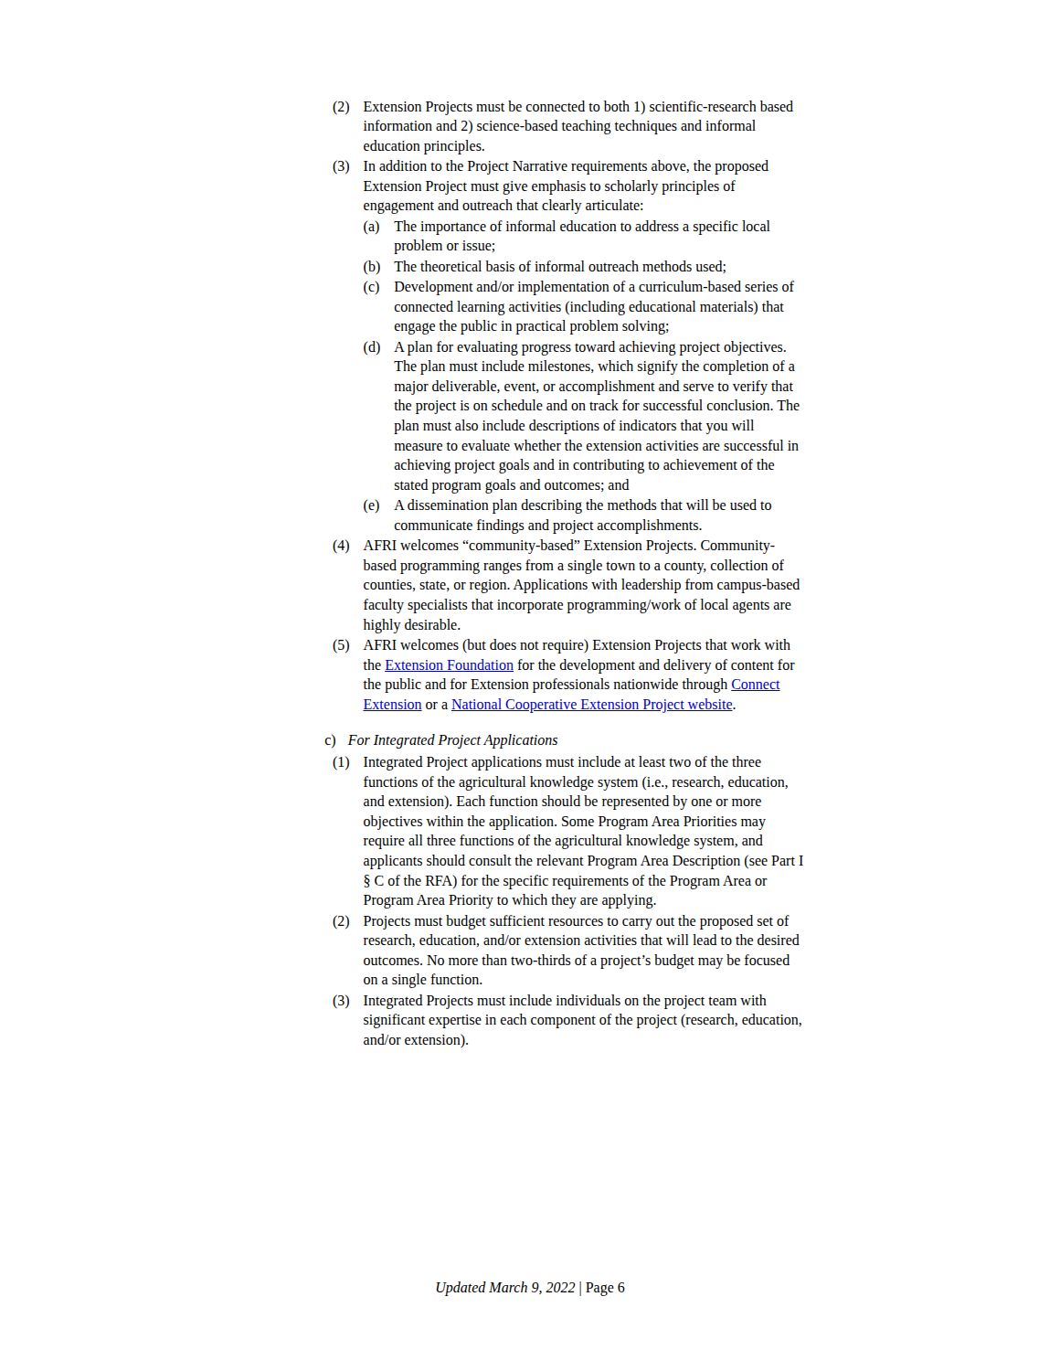(2)
Extension Projects must be connected to both 1) scientific-research based information and 2) science-based teaching techniques and informal education principles.
(3)
In addition to the Project Narrative requirements above, the proposed Extension Project must give emphasis to scholarly principles of engagement and outreach that clearly articulate:
(a)
The importance of informal education to address a specific local problem or issue;
(b)
The theoretical basis of informal outreach methods used;
(c)
Development and/or implementation of a curriculum-based series of connected learning activities (including educational materials) that engage the public in practical problem solving;
(d)
A plan for evaluating progress toward achieving project objectives. The plan must include milestones, which signify the completion of a major deliverable, event, or accomplishment and serve to verify that the project is on schedule and on track for successful conclusion. The plan must also include descriptions of indicators that you will measure to evaluate whether the extension activities are successful in achieving project goals and in contributing to achievement of the stated program goals and outcomes; and
(e)
A dissemination plan describing the methods that will be used to communicate findings and project accomplishments.
(4)
AFRI welcomes “community-based” Extension Projects. Community-based programming ranges from a single town to a county, collection of counties, state, or region. Applications with leadership from campus-based faculty specialists that incorporate programming/work of local agents are highly desirable.
(5)
AFRI welcomes (but does not require) Extension Projects that work with the Extension Foundation for the development and delivery of content for the public and for Extension professionals nationwide through Connect Extension or a National Cooperative Extension Project website.
c)
For Integrated Project Applications
(1)
Integrated Project applications must include at least two of the three functions of the agricultural knowledge system (i.e., research, education, and extension). Each function should be represented by one or more objectives within the application. Some Program Area Priorities may require all three functions of the agricultural knowledge system, and applicants should consult the relevant Program Area Description (see Part I § C of the RFA) for the specific requirements of the Program Area or Program Area Priority to which they are applying.
(2)
Projects must budget sufficient resources to carry out the proposed set of research, education, and/or extension activities that will lead to the desired outcomes. No more than two-thirds of a project’s budget may be focused on a single function.
(3)
Integrated Projects must include individuals on the project team with significant expertise in each component of the project (research, education, and/or extension).
Updated March 9, 2022 | Page 6